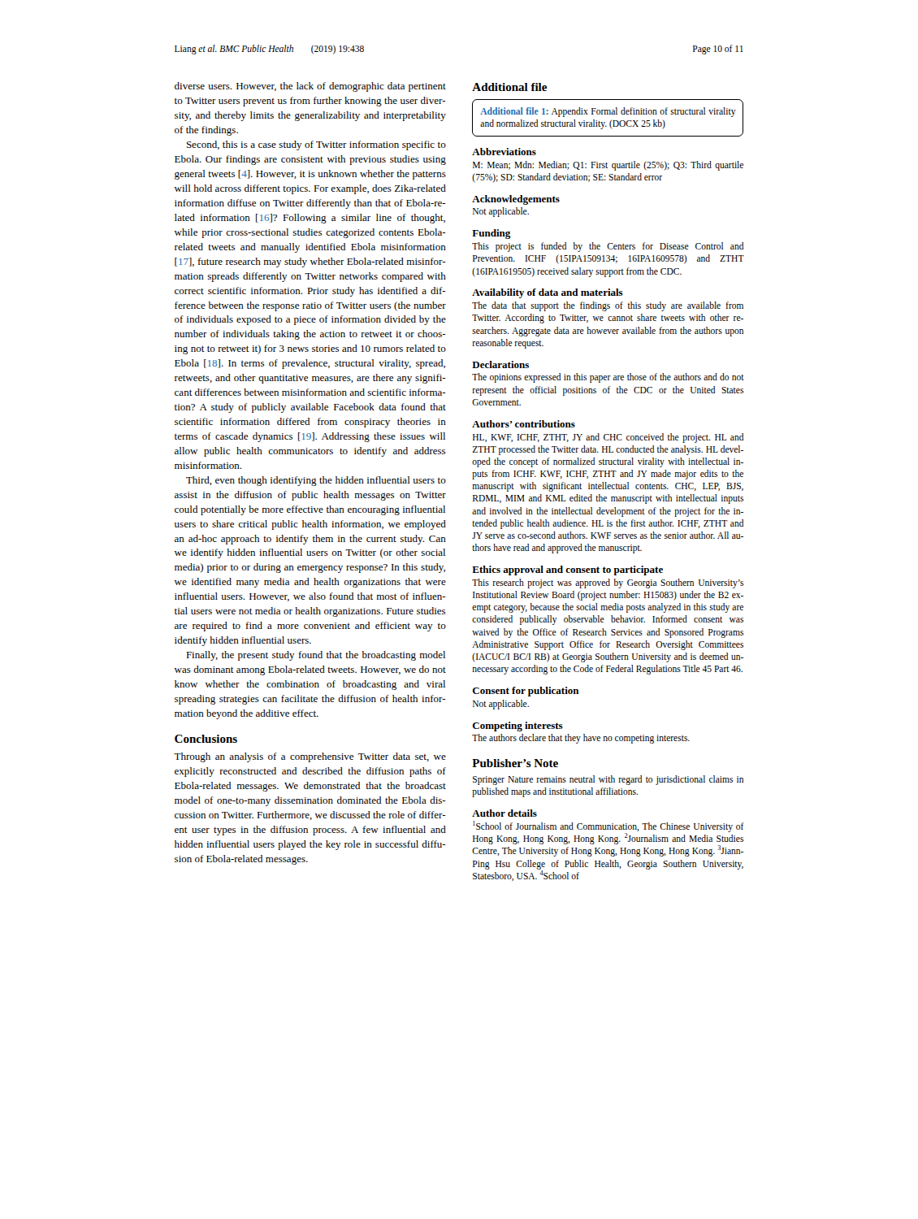Liang et al. BMC Public Health (2019) 19:438
Page 10 of 11
diverse users. However, the lack of demographic data pertinent to Twitter users prevent us from further knowing the user diversity, and thereby limits the generalizability and interpretability of the findings.
Second, this is a case study of Twitter information specific to Ebola. Our findings are consistent with previous studies using general tweets [4]. However, it is unknown whether the patterns will hold across different topics. For example, does Zika-related information diffuse on Twitter differently than that of Ebola-related information [16]? Following a similar line of thought, while prior cross-sectional studies categorized contents Ebola-related tweets and manually identified Ebola misinformation [17], future research may study whether Ebola-related misinformation spreads differently on Twitter networks compared with correct scientific information. Prior study has identified a difference between the response ratio of Twitter users (the number of individuals exposed to a piece of information divided by the number of individuals taking the action to retweet it or choosing not to retweet it) for 3 news stories and 10 rumors related to Ebola [18]. In terms of prevalence, structural virality, spread, retweets, and other quantitative measures, are there any significant differences between misinformation and scientific information? A study of publicly available Facebook data found that scientific information differed from conspiracy theories in terms of cascade dynamics [19]. Addressing these issues will allow public health communicators to identify and address misinformation.
Third, even though identifying the hidden influential users to assist in the diffusion of public health messages on Twitter could potentially be more effective than encouraging influential users to share critical public health information, we employed an ad-hoc approach to identify them in the current study. Can we identify hidden influential users on Twitter (or other social media) prior to or during an emergency response? In this study, we identified many media and health organizations that were influential users. However, we also found that most of influential users were not media or health organizations. Future studies are required to find a more convenient and efficient way to identify hidden influential users.
Finally, the present study found that the broadcasting model was dominant among Ebola-related tweets. However, we do not know whether the combination of broadcasting and viral spreading strategies can facilitate the diffusion of health information beyond the additive effect.
Conclusions
Through an analysis of a comprehensive Twitter data set, we explicitly reconstructed and described the diffusion paths of Ebola-related messages. We demonstrated that the broadcast model of one-to-many dissemination dominated the Ebola discussion on Twitter. Furthermore, we discussed the role of different user types in the diffusion process. A few influential and hidden influential users played the key role in successful diffusion of Ebola-related messages.
Additional file
Additional file 1: Appendix Formal definition of structural virality and normalized structural virality. (DOCX 25 kb)
Abbreviations
M: Mean; Mdn: Median; Q1: First quartile (25%); Q3: Third quartile (75%); SD: Standard deviation; SE: Standard error
Acknowledgements
Not applicable.
Funding
This project is funded by the Centers for Disease Control and Prevention. ICHF (15IPA1509134; 16IPA1609578) and ZTHT (16IPA1619505) received salary support from the CDC.
Availability of data and materials
The data that support the findings of this study are available from Twitter. According to Twitter, we cannot share tweets with other researchers. Aggregate data are however available from the authors upon reasonable request.
Declarations
The opinions expressed in this paper are those of the authors and do not represent the official positions of the CDC or the United States Government.
Authors’ contributions
HL, KWF, ICHF, ZTHT, JY and CHC conceived the project. HL and ZTHT processed the Twitter data. HL conducted the analysis. HL developed the concept of normalized structural virality with intellectual inputs from ICHF. KWF, ICHF, ZTHT and JY made major edits to the manuscript with significant intellectual contents. CHC, LEP, BJS, RDML, MIM and KML edited the manuscript with intellectual inputs and involved in the intellectual development of the project for the intended public health audience. HL is the first author. ICHF, ZTHT and JY serve as co-second authors. KWF serves as the senior author. All authors have read and approved the manuscript.
Ethics approval and consent to participate
This research project was approved by Georgia Southern University’s Institutional Review Board (project number: H15083) under the B2 exempt category, because the social media posts analyzed in this study are considered publically observable behavior. Informed consent was waived by the Office of Research Services and Sponsored Programs Administrative Support Office for Research Oversight Committees (IACUC/I BC/I RB) at Georgia Southern University and is deemed unnecessary according to the Code of Federal Regulations Title 45 Part 46.
Consent for publication
Not applicable.
Competing interests
The authors declare that they have no competing interests.
Publisher’s Note
Springer Nature remains neutral with regard to jurisdictional claims in published maps and institutional affiliations.
Author details
1School of Journalism and Communication, The Chinese University of Hong Kong, Hong Kong, Hong Kong. 2Journalism and Media Studies Centre, The University of Hong Kong, Hong Kong, Hong Kong. 3Jiann-Ping Hsu College of Public Health, Georgia Southern University, Statesboro, USA. 4School of